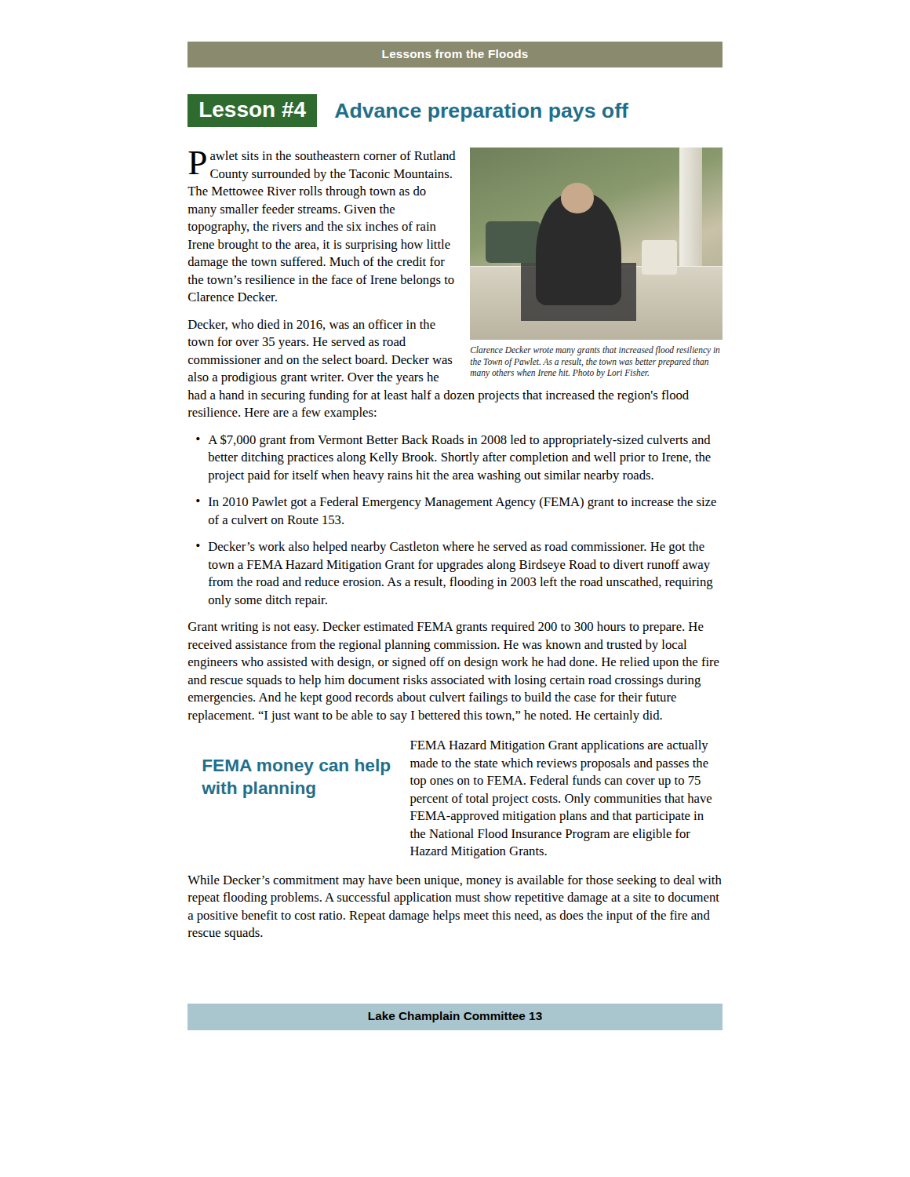Lessons from the Floods
Lesson #4
Advance preparation pays off
Clarence Decker wrote many grants that increased flood resiliency in the Town of Pawlet. As a result, the town was better prepared than many others when Irene hit. Photo by Lori Fisher.
Pawlet sits in the southeastern corner of Rutland County surrounded by the Taconic Mountains. The Mettowee River rolls through town as do many smaller feeder streams. Given the topography, the rivers and the six inches of rain Irene brought to the area, it is surprising how little damage the town suffered. Much of the credit for the town’s resilience in the face of Irene belongs to Clarence Decker.
Decker, who died in 2016, was an officer in the town for over 35 years. He served as road commissioner and on the select board. Decker was also a prodigious grant writer. Over the years he had a hand in securing funding for at least half a dozen projects that increased the region's flood resilience. Here are a few examples:
A $7,000 grant from Vermont Better Back Roads in 2008 led to appropriately-sized culverts and better ditching practices along Kelly Brook. Shortly after completion and well prior to Irene, the project paid for itself when heavy rains hit the area washing out similar nearby roads.
In 2010 Pawlet got a Federal Emergency Management Agency (FEMA) grant to increase the size of a culvert on Route 153.
Decker’s work also helped nearby Castleton where he served as road commissioner. He got the town a FEMA Hazard Mitigation Grant for upgrades along Birdseye Road to divert runoff away from the road and reduce erosion. As a result, flooding in 2003 left the road unscathed, requiring only some ditch repair.
Grant writing is not easy. Decker estimated FEMA grants required 200 to 300 hours to prepare. He received assistance from the regional planning commission. He was known and trusted by local engineers who assisted with design, or signed off on design work he had done. He relied upon the fire and rescue squads to help him document risks associated with losing certain road crossings during emergencies. And he kept good records about culvert failings to build the case for their future replacement. “I just want to be able to say I bettered this town,” he noted. He certainly did.
FEMA money can help with planning
FEMA Hazard Mitigation Grant applications are actually made to the state which reviews proposals and passes the top ones on to FEMA. Federal funds can cover up to 75 percent of total project costs. Only communities that have FEMA-approved mitigation plans and that participate in the National Flood Insurance Program are eligible for Hazard Mitigation Grants.
While Decker’s commitment may have been unique, money is available for those seeking to deal with repeat flooding problems. A successful application must show repetitive damage at a site to document a positive benefit to cost ratio. Repeat damage helps meet this need, as does the input of the fire and rescue squads.
Lake Champlain Committee 13